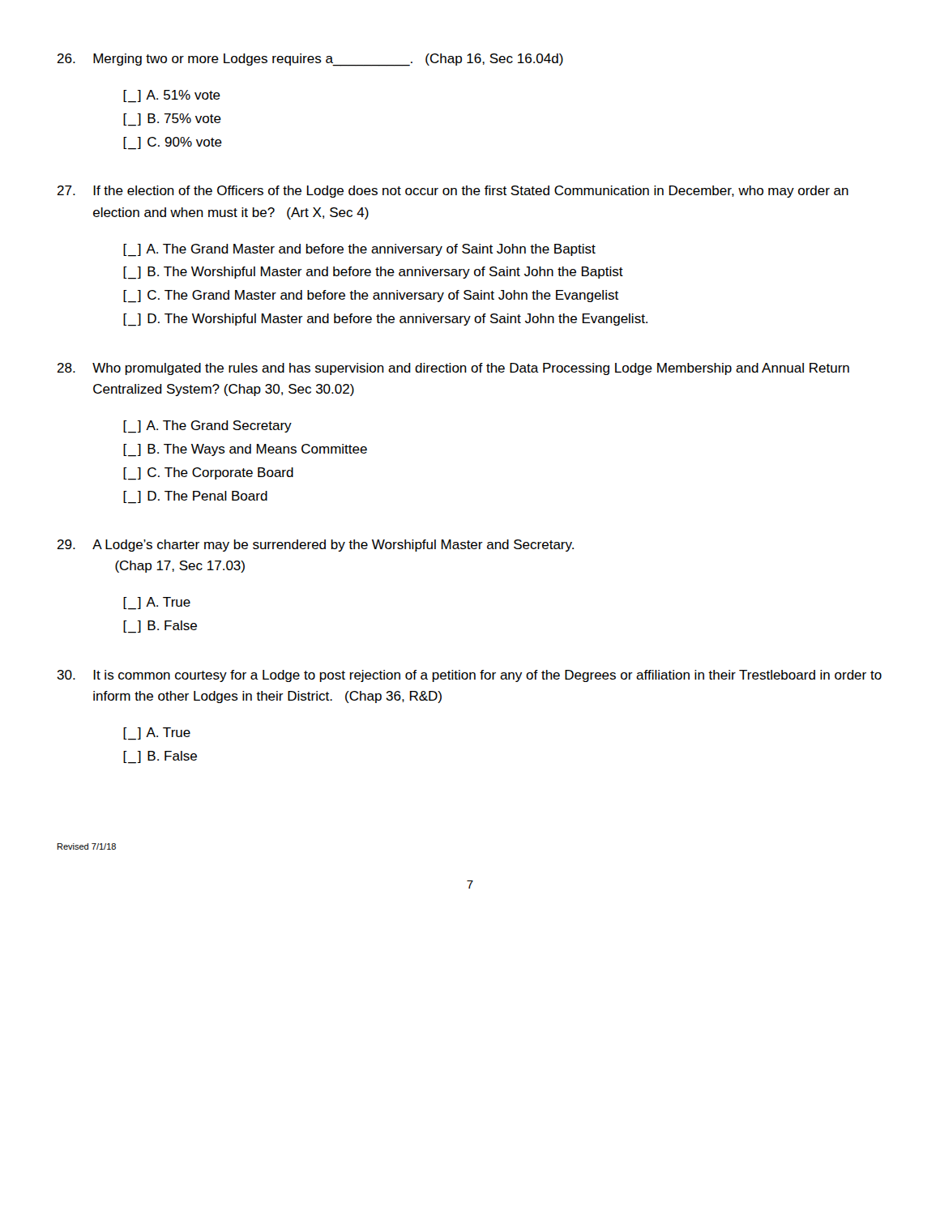26. Merging two or more Lodges requires a__________. (Chap 16, Sec 16.04d)
[_] A. 51% vote
[_] B. 75% vote
[_] C. 90% vote
27. If the election of the Officers of the Lodge does not occur on the first Stated Communication in December, who may order an election and when must it be? (Art X, Sec 4)
[_] A. The Grand Master and before the anniversary of Saint John the Baptist
[_] B. The Worshipful Master and before the anniversary of Saint John the Baptist
[_] C. The Grand Master and before the anniversary of Saint John the Evangelist
[_] D. The Worshipful Master and before the anniversary of Saint John the Evangelist.
28. Who promulgated the rules and has supervision and direction of the Data Processing Lodge Membership and Annual Return Centralized System? (Chap 30, Sec 30.02)
[_] A. The Grand Secretary
[_] B. The Ways and Means Committee
[_] C. The Corporate Board
[_] D. The Penal Board
29. A Lodge’s charter may be surrendered by the Worshipful Master and Secretary. (Chap 17, Sec 17.03)
[_] A. True
[_] B. False
30. It is common courtesy for a Lodge to post rejection of a petition for any of the Degrees or affiliation in their Trestleboard in order to inform the other Lodges in their District. (Chap 36, R&D)
[_] A. True
[_] B. False
Revised 7/1/18
7